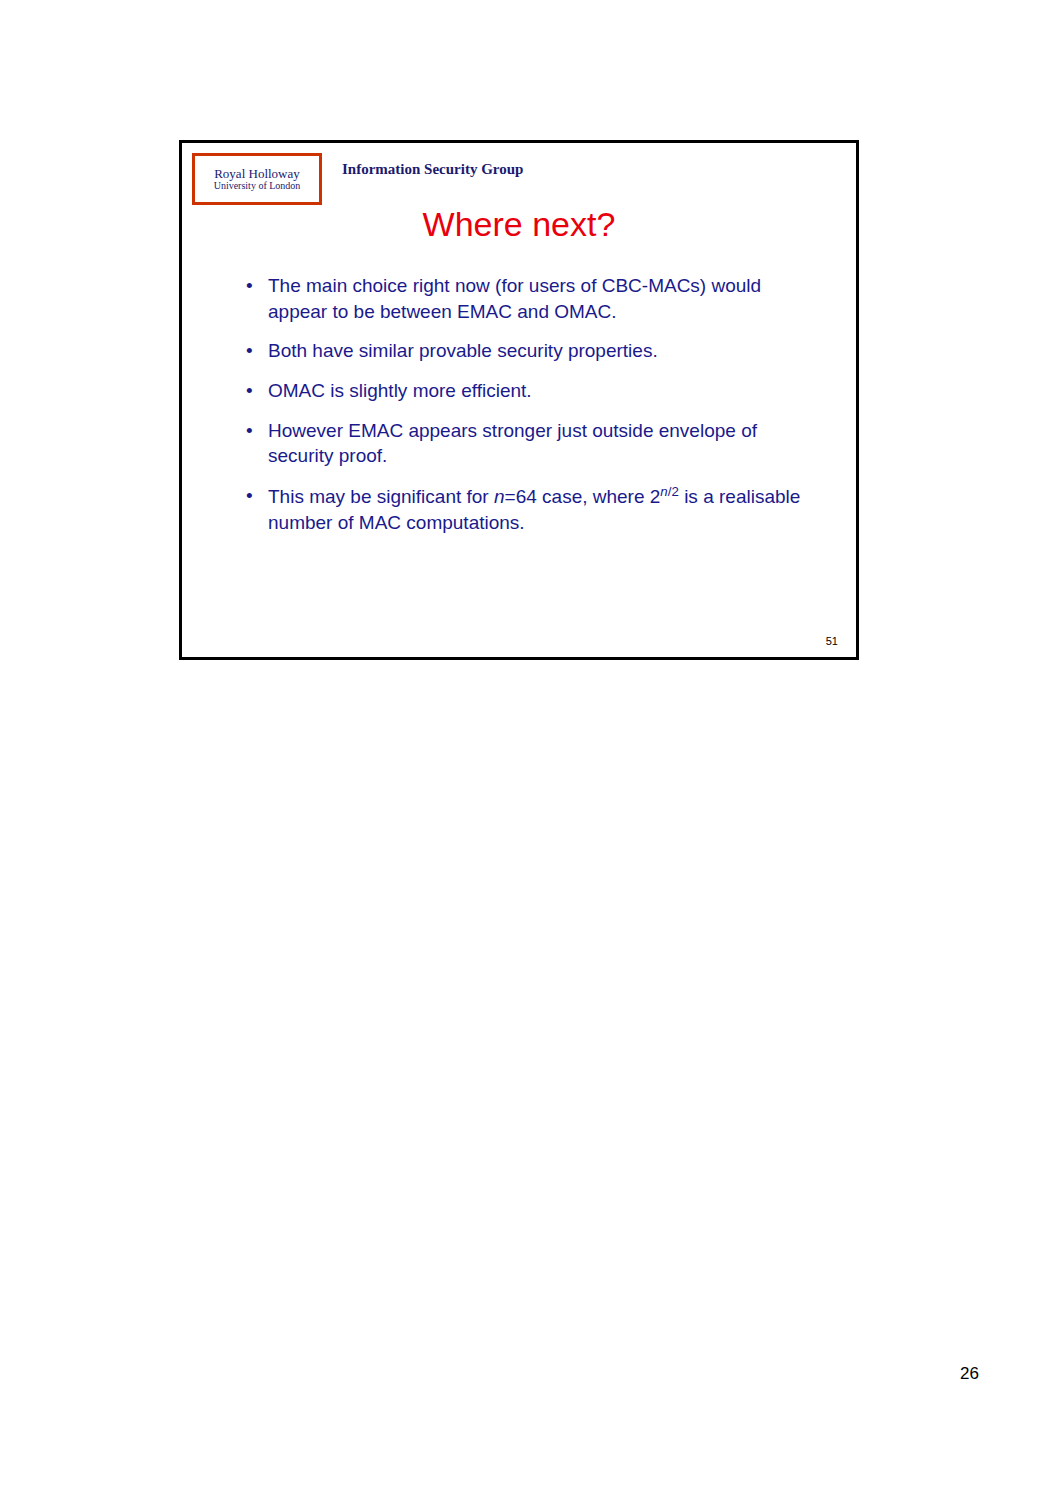Royal Holloway University of London
Information Security Group
Where next?
The main choice right now (for users of CBC-MACs) would appear to be between EMAC and OMAC.
Both have similar provable security properties.
OMAC is slightly more efficient.
However EMAC appears stronger just outside envelope of security proof.
This may be significant for n=64 case, where 2n/2 is a realisable number of MAC computations.
51
26